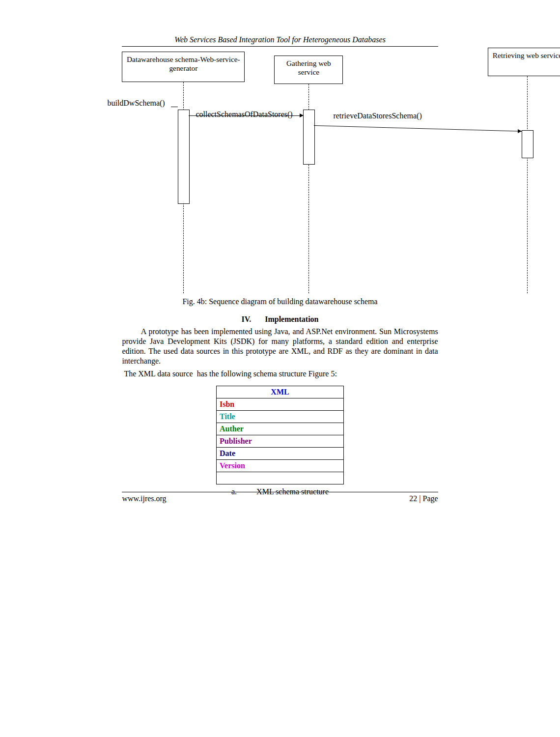Web Services Based Integration Tool for Heterogeneous Databases
Datawarehouse schema-Web-service- generator
Gathering web service
Retrieving web service
buildDwSchema()
collectSchemasOfDataStores()
retrieveDataStoresSchema()
Fig. 4b: Sequence diagram of building datawarehouse schema
IV. Implementation
A prototype has been implemented using Java, and ASP.Net environment. Sun Microsystems provide Java Development Kits (JSDK) for many platforms, a standard edition and enterprise edition. The used data sources in this prototype are XML, and RDF as they are dominant in data interchange.
The XML data source has the following schema structure Figure 5:
| XML |
| Isbn |
| Title |
| Auther |
| Publisher |
| Date |
| Version |
a. XML schema structure
www.ijres.org 22 | Page